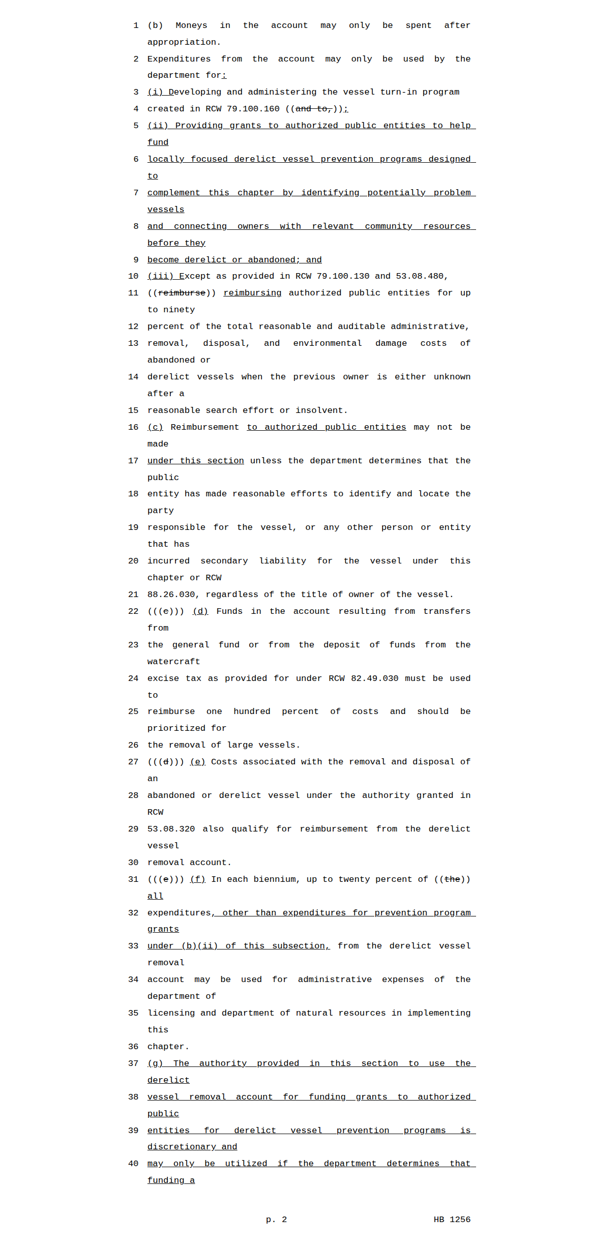(b) Moneys in the account may only be spent after appropriation.
Expenditures from the account may only be used by the department for:
(i) Developing and administering the vessel turn-in program
created in RCW 79.100.160 ((and to,));
(ii) Providing grants to authorized public entities to help fund
locally focused derelict vessel prevention programs designed to
complement this chapter by identifying potentially problem vessels
and connecting owners with relevant community resources before they
become derelict or abandoned; and
(iii) Except as provided in RCW 79.100.130 and 53.08.480,
((reimburse)) reimbursing authorized public entities for up to ninety
percent of the total reasonable and auditable administrative,
removal, disposal, and environmental damage costs of abandoned or
derelict vessels when the previous owner is either unknown after a
reasonable search effort or insolvent.
(c) Reimbursement to authorized public entities may not be made
under this section unless the department determines that the public
entity has made reasonable efforts to identify and locate the party
responsible for the vessel, or any other person or entity that has
incurred secondary liability for the vessel under this chapter or RCW
88.26.030, regardless of the title of owner of the vessel.
(((c))) (d) Funds in the account resulting from transfers from
the general fund or from the deposit of funds from the watercraft
excise tax as provided for under RCW 82.49.030 must be used to
reimburse one hundred percent of costs and should be prioritized for
the removal of large vessels.
(((d))) (e) Costs associated with the removal and disposal of an
abandoned or derelict vessel under the authority granted in RCW
53.08.320 also qualify for reimbursement from the derelict vessel
removal account.
(((e))) (f) In each biennium, up to twenty percent of ((the)) all
expenditures, other than expenditures for prevention program grants
under (b)(ii) of this subsection, from the derelict vessel removal
account may be used for administrative expenses of the department of
licensing and department of natural resources in implementing this
chapter.
(g) The authority provided in this section to use the derelict
vessel removal account for funding grants to authorized public
entities for derelict vessel prevention programs is discretionary and
may only be utilized if the department determines that funding a
p. 2
HB 1256